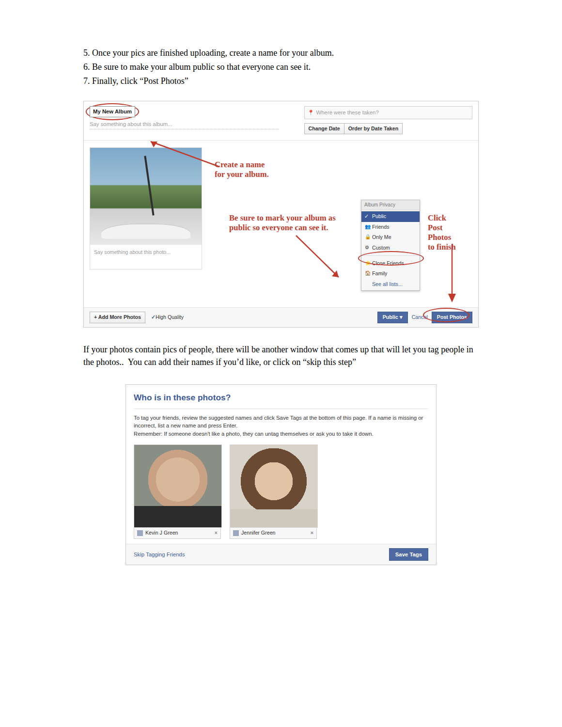5. Once your pics are finished uploading, create a name for your album.
6. Be sure to make your album public so that everyone can see it.
7. Finally, click “Post Photos”
My New Album
Say something about this album...
Where were these taken?
Change Date Order by Date Taken
Say something about this photo...
Create a name
for your album.
Be sure to mark your album as
public so everyone can see it.
Click
Post
Photos
to finish
Album Privacy
Public
👥Friends
🔒Only Me
⚙Custom
⭐Close Friends
🏠Family
See all lists...
+ Add More Photos High Quality
Public ▾ Cancel Post Photos
If your photos contain pics of people, there will be another window that comes up that will let you tag people in the photos.. You can add their names if you’d like, or click on “skip this step”
Who is in these photos?
To tag your friends, review the suggested names and click Save Tags at the bottom of this page. If a name is missing or incorrect, list a new name and press Enter.
Remember: If someone doesn't like a photo, they can untag themselves or ask you to take it down.
Kevin J Green ×
Jennifer Green ×
Skip Tagging Friends Save Tags